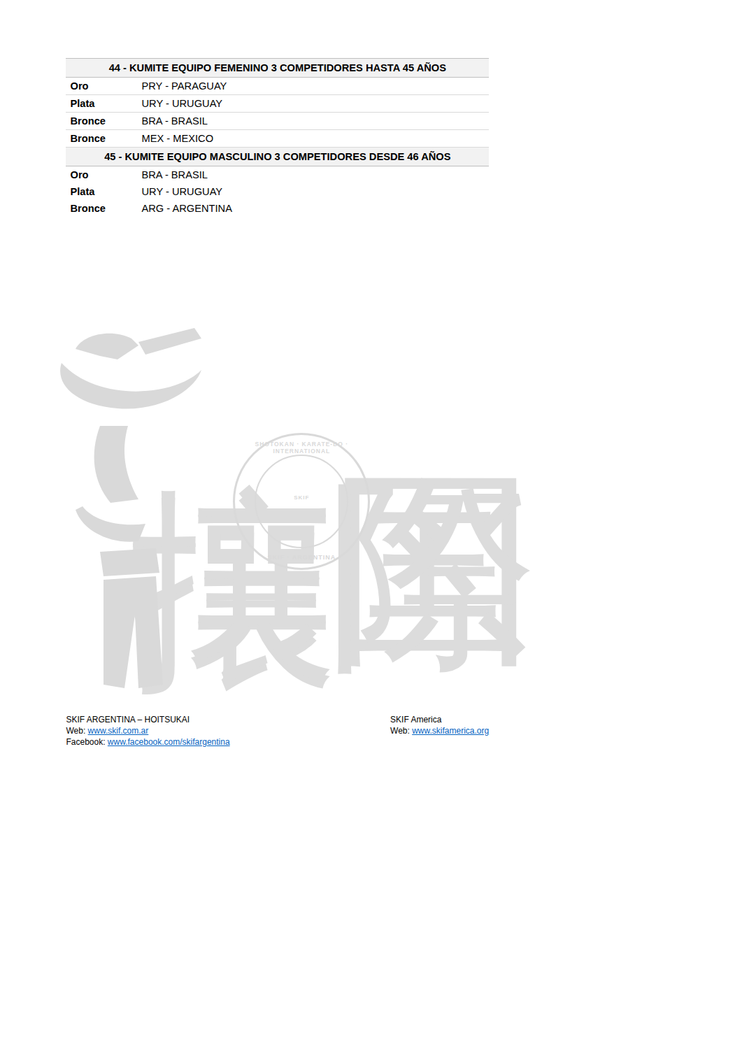| 44 - KUMITE EQUIPO FEMENINO 3 COMPETIDORES HASTA 45 AÑOS |
| Oro | PRY - PARAGUAY |
| Plata | URY - URUGUAY |
| Bronce | BRA - BRASIL |
| Bronce | MEX - MEXICO |
| 45 - KUMITE EQUIPO MASCULINO 3 COMPETIDORES DESDE 46 AÑOS |
| Oro | BRA - BRASIL |
| Plata | URY - URUGUAY |
| Bronce | ARG - ARGENTINA |
国際
攘攘
SHOTOKAN · KARATE-DO · INTERNATIONAL
SKIF
SKIF · ARGENTINA
SKIF ARGENTINA – HOITSUKAI
Web: www.skif.com.ar
Facebook: www.facebook.com/skifargentina
SKIF America
Web: www.skifamerica.org